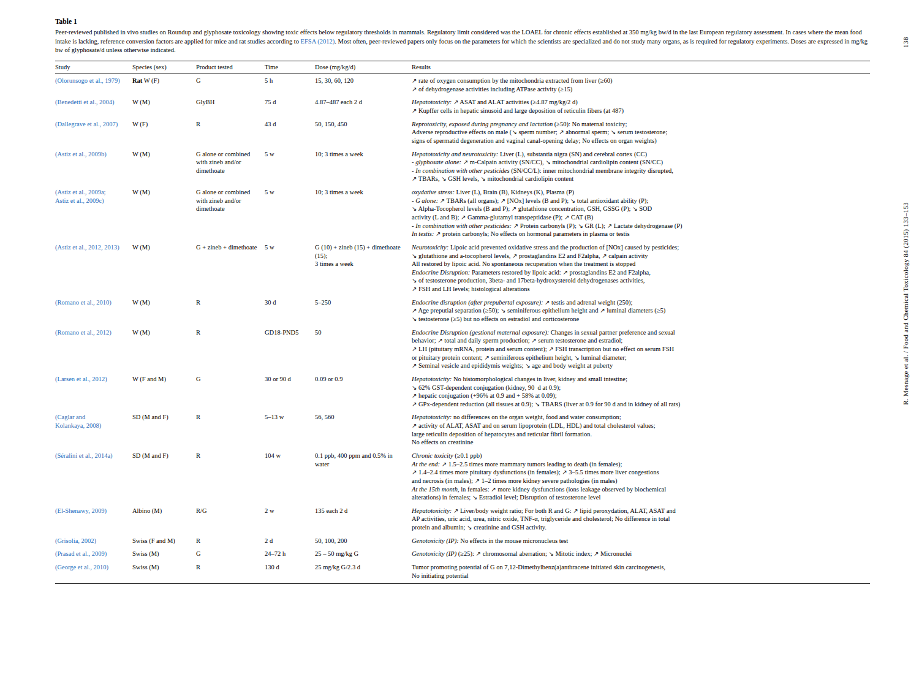138
R. Mesnage et al. / Food and Chemical Toxicology 84 (2015) 133–153
Table 1
Peer-reviewed published in vivo studies on Roundup and glyphosate toxicology showing toxic effects below regulatory thresholds in mammals. Regulatory limit considered was the LOAEL for chronic effects established at 350 mg/kg bw/d in the last European regulatory assessment. In cases where the mean food intake is lacking, reference conversion factors are applied for mice and rat studies according to EFSA (2012). Most often, peer-reviewed papers only focus on the parameters for which the scientists are specialized and do not study many organs, as is required for regulatory experiments. Doses are expressed in mg/kg bw of glyphosate/d unless otherwise indicated.
| Study | Species (sex) | Product tested | Time | Dose (mg/kg/d) | Results |
| --- | --- | --- | --- | --- | --- |
| (Olorunsogo et al., 1979) | Rat W (F) | G | 5 h | 15, 30, 60, 120 | ↗ rate of oxygen consumption by the mitochondria extracted from liver (≥60) ↗ of dehydrogenase activities including ATPase activity (≥15) |
| (Benedetti et al., 2004) | W (M) | GlyBH | 75 d | 4.87–487 each 2 d | Hepatotoxicity: ↗ ASAT and ALAT activities (≥4.87 mg/kg/2 d) ↗ Kupffer cells in hepatic sinusoid and large deposition of reticulin fibers (at 487) |
| (Dallegrave et al., 2007) | W (F) | R | 43 d | 50, 150, 450 | Reprotoxicity, exposed during pregnancy and lactation (≥50): No maternal toxicity; Adverse reproductive effects on male ( ↘ sperm number; ↗ abnormal sperm; ↘ serum testosterone; signs of spermatid degeneration and vaginal canal-opening delay; No effects on organ weights) |
| (Astiz et al., 2009b) | W (M) | G alone or combined with zineb and/or dimethoate | 5 w | 10; 3 times a week | Hepatotoxicity and neurotoxicity: Liver (L), substantia nigra (SN) and cerebral cortex (CC) - glyphosate alone: ↗ m-Calpain activity (SN/CC), ↘ mitochondrial cardiolipin content (SN/CC) - In combination with other pesticides (SN/CC/L): inner mitochondrial membrane integrity disrupted, ↗ TBARs, ↘ GSH levels, ↘ mitochondrial cardiolipin content |
| (Astiz et al., 2009a; Astiz et al., 2009c) | W (M) | G alone or combined with zineb and/or dimethoate | 5 w | 10; 3 times a week | oxydative stress: Liver (L), Brain (B), Kidneys (K), Plasma (P) - G alone: ↗ TBARs (all organs); ↗ [NOx] levels (B and P); ↘ total antioxidant ability (P); ↘ Alpha-Tocopherol levels (B and P); ↗ glutathione concentration, GSH, GSSG (P); ↘ SOD activity (L and B); ↗ Gamma-glutamyl transpeptidase (P); ↗ CAT (B) - In combination with other pesticides: ↗ Protein carbonyls (P); ↘ GR (L); ↗ Lactate dehydrogenase (P) In testis: ↗ protein carbonyls; No effects on hormonal parameters in plasma or testis |
| (Astiz et al., 2012, 2013) | W (M) | G + zineb + dimethoate | 5 w | G (10) + zineb (15) + dimethoate (15); 3 times a week | Neurotoxicity: Lipoic acid prevented oxidative stress and the production of [NOx] caused by pesticides; ↘ glutathione and a-tocopherol levels, ↗ prostaglandins E2 and F2alpha, ↗ calpain activity All restored by lipoic acid. No spontaneous recuperation when the treatment is stopped Endocrine Disruption: Parameters restored by lipoic acid: ↗ prostaglandins E2 and F2alpha, ↘ of testosterone production, 3beta- and 17beta-hydroxysteroid dehydrogenases activities, ↗ FSH and LH levels; histological alterations |
| (Romano et al., 2010) | W (M) | R | 30 d | 5–250 | Endocrine disruption (after prepubertal exposure): ↗ testis and adrenal weight (250); ↗ Age preputial separation (≥50); ↘ seminiferous epithelium height and ↗ luminal diameters (≥5) ↘ testosterone (≥5) but no effects on estradiol and corticosterone |
| (Romano et al., 2012) | W (M) | R | GD18-PND5 | 50 | Endocrine Disruption (gestional maternal exposure): Changes in sexual partner preference and sexual behavior; ↗ total and daily sperm production; ↗ serum testosterone and estradiol; ↗ LH (pituitary mRNA, protein and serum content); ↗ FSH transcription but no effect on serum FSH or pituitary protein content; ↗ seminiferous epithelium height, ↘ luminal diameter; ↗ Seminal vesicle and epididymis weights; ↘ age and body weight at puberty |
| (Larsen et al., 2012) | W (F and M) | G | 30 or 90 d | 0.09 or 0.9 | Hepatotoxicity: No histomorphological changes in liver, kidney and small intestine; ↘ 62% GST-dependent conjugation (kidney, 90 d at 0.9); ↗ hepatic conjugation (+96% at 0.9 and + 58% at 0.09); ↗ GPx-dependent reduction (all tissues at 0.9); ↘ TBARS (liver at 0.9 for 90 d and in kidney of all rats) |
| (Caglar and Kolankaya, 2008) | SD (M and F) | R | 5–13 w | 56, 560 | Hepatotoxicity: no differences on the organ weight, food and water consumption; ↗ activity of ALAT, ASAT and on serum lipoprotein (LDL, HDL) and total cholesterol values; large reticulin deposition of hepatocytes and reticular fibril formation. No effects on creatinine |
| (Séralini et al., 2014a) | SD (M and F) | R | 104 w | 0.1 ppb, 400 ppm and 0.5% in water | Chronic toxicity (≥0.1 ppb) At the end: ↗ 1.5–2.5 times more mammary tumors leading to death (in females); ↗ 1.4–2.4 times more pituitary dysfunctions (in females); ↗ 3–5.5 times more liver congestions and necrosis (in males); ↗ 1–2 times more kidney severe pathologies (in males) At the 15th month, in females: ↗ more kidney dysfunctions (ions leakage observed by biochemical alterations) in females; ↘ Estradiol level; Disruption of testosterone level |
| (El-Shenawy, 2009) | Albino (M) | R/G | 2 w | 135 each 2 d | Hepatotoxicity: ↗ Liver/body weight ratio; For both R and G: ↗ lipid peroxydation, ALAT, ASAT and AP activities, uric acid, urea, nitric oxide, TNF-α, triglyceride and cholesterol; No difference in total protein and albumin; ↘ creatinine and GSH activity. |
| (Grisolia, 2002) | Swiss (F and M) | R | 2 d | 50, 100, 200 | Genotoxicity (IP): No effects in the mouse micronucleus test |
| (Prasad et al., 2009) | Swiss (M) | G | 24–72 h | 25 – 50 mg/kg G | Genotoxicity (IP) (≥25): ↗ chromosomal aberration; ↘ Mitotic index; ↗ Micronuclei |
| (George et al., 2010) | Swiss (M) | R | 130 d | 25 mg/kg G/2.3 d | Tumor promoting potential of G on 7,12-Dimethylbenz(a)anthracene initiated skin carcinogenesis, No initiating potential |